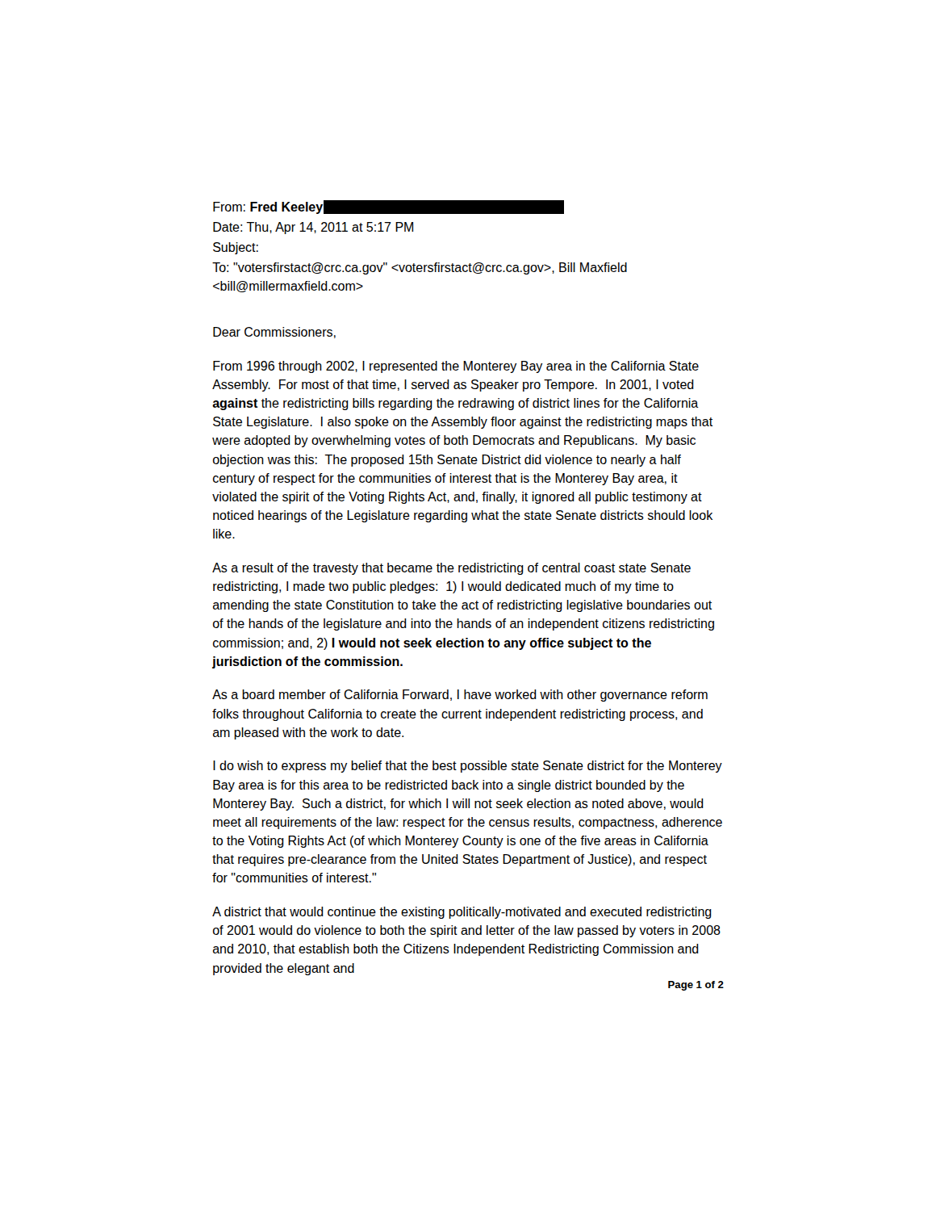From: Fred Keeley
Date: Thu, Apr 14, 2011 at 5:17 PM
Subject:
To: "votersfirstact@crc.ca.gov" <votersfirstact@crc.ca.gov>, Bill Maxfield <bill@millermaxfield.com>
Dear Commissioners,
From 1996 through 2002, I represented the Monterey Bay area in the California State Assembly. For most of that time, I served as Speaker pro Tempore. In 2001, I voted against the redistricting bills regarding the redrawing of district lines for the California State Legislature. I also spoke on the Assembly floor against the redistricting maps that were adopted by overwhelming votes of both Democrats and Republicans. My basic objection was this: The proposed 15th Senate District did violence to nearly a half century of respect for the communities of interest that is the Monterey Bay area, it violated the spirit of the Voting Rights Act, and, finally, it ignored all public testimony at noticed hearings of the Legislature regarding what the state Senate districts should look like.
As a result of the travesty that became the redistricting of central coast state Senate redistricting, I made two public pledges: 1) I would dedicated much of my time to amending the state Constitution to take the act of redistricting legislative boundaries out of the hands of the legislature and into the hands of an independent citizens redistricting commission; and, 2) I would not seek election to any office subject to the jurisdiction of the commission.
As a board member of California Forward, I have worked with other governance reform folks throughout California to create the current independent redistricting process, and am pleased with the work to date.
I do wish to express my belief that the best possible state Senate district for the Monterey Bay area is for this area to be redistricted back into a single district bounded by the Monterey Bay. Such a district, for which I will not seek election as noted above, would meet all requirements of the law: respect for the census results, compactness, adherence to the Voting Rights Act (of which Monterey County is one of the five areas in California that requires pre-clearance from the United States Department of Justice), and respect for "communities of interest."
A district that would continue the existing politically-motivated and executed redistricting of 2001 would do violence to both the spirit and letter of the law passed by voters in 2008 and 2010, that establish both the Citizens Independent Redistricting Commission and provided the elegant and
Page 1 of 2